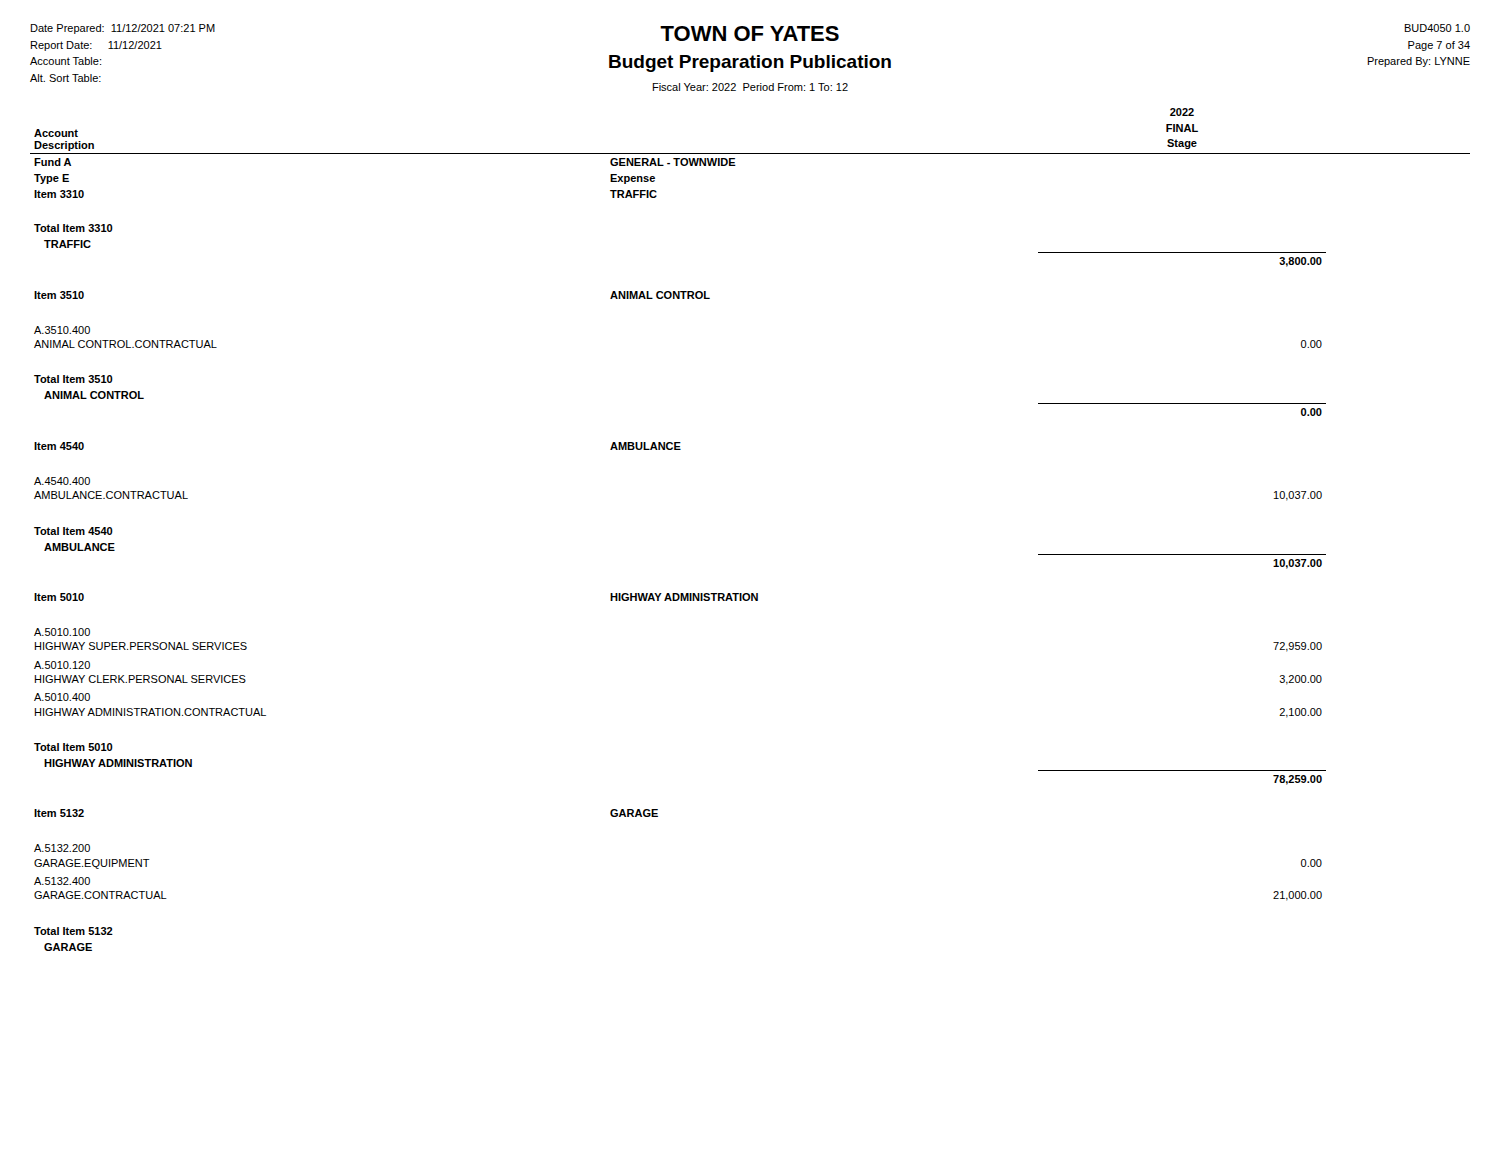| Date Prepared: 11/12/2021 07:21 PM Report Date: 11/12/2021 Account Table: Alt. Sort Table: | TOWN OF YATES Budget Preparation Publication Fiscal Year: 2022 Period From: 1 To: 12 | BUD4050 1.0 Page 7 of 34 Prepared By: LYNNE |
| Account Description | | 2022 FINAL Stage | |
| Fund A | GENERAL - TOWNWIDE | | |
| Type E | Expense | | |
| Item 3310 | TRAFFIC | | |
| Total Item 3310 | | | |
| TRAFFIC | | | |
| | | 3,800.00 | |
| Item 3510 | ANIMAL CONTROL | | |
| A.3510.400 ANIMAL CONTROL.CONTRACTUAL | | 0.00 | |
| Total Item 3510 | | | |
| ANIMAL CONTROL | | | |
| | | 0.00 | |
| Item 4540 | AMBULANCE | | |
| A.4540.400 AMBULANCE.CONTRACTUAL | | 10,037.00 | |
| Total Item 4540 | | | |
| AMBULANCE | | | |
| | | 10,037.00 | |
| Item 5010 | HIGHWAY ADMINISTRATION | | |
| A.5010.100 HIGHWAY SUPER.PERSONAL SERVICES | | 72,959.00 | |
| A.5010.120 HIGHWAY CLERK.PERSONAL SERVICES | | 3,200.00 | |
| A.5010.400 HIGHWAY ADMINISTRATION.CONTRACTUAL | | 2,100.00 | |
| Total Item 5010 | | | |
| HIGHWAY ADMINISTRATION | | | |
| | | 78,259.00 | |
| Item 5132 | GARAGE | | |
| A.5132.200 GARAGE.EQUIPMENT | | 0.00 | |
| A.5132.400 GARAGE.CONTRACTUAL | | 21,000.00 | |
| Total Item 5132 | | | |
| GARAGE | | | |